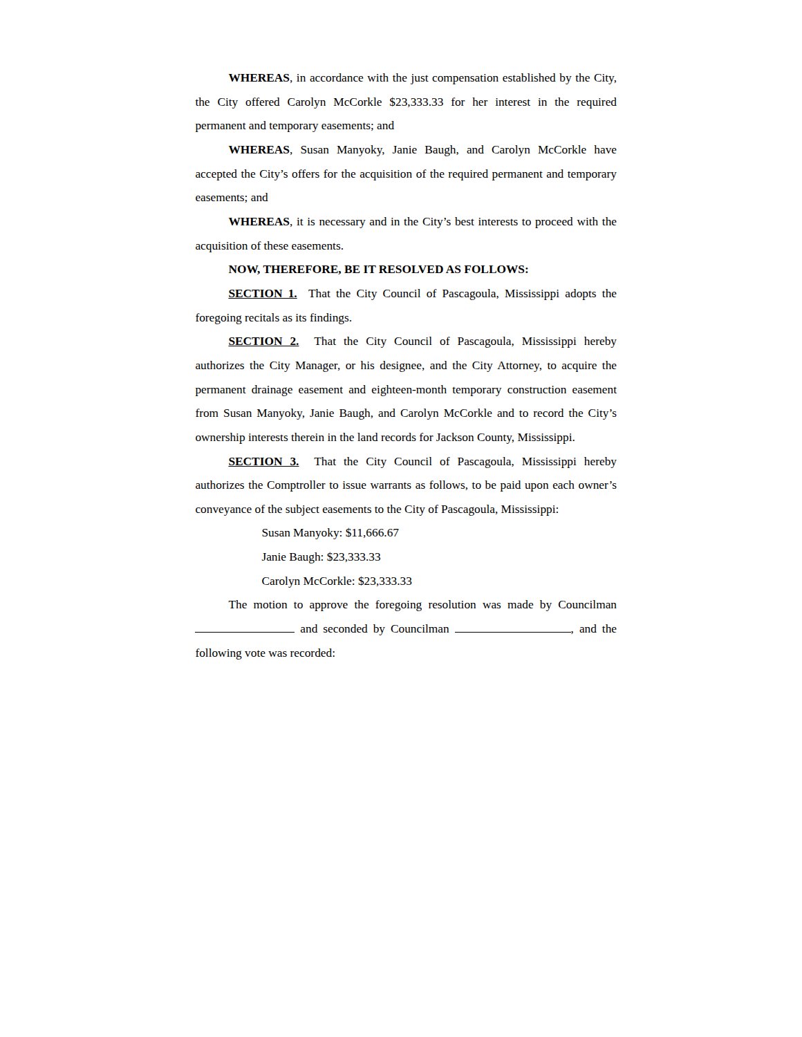WHEREAS, in accordance with the just compensation established by the City, the City offered Carolyn McCorkle $23,333.33 for her interest in the required permanent and temporary easements; and
WHEREAS, Susan Manyoky, Janie Baugh, and Carolyn McCorkle have accepted the City’s offers for the acquisition of the required permanent and temporary easements; and
WHEREAS, it is necessary and in the City’s best interests to proceed with the acquisition of these easements.
NOW, THEREFORE, BE IT RESOLVED AS FOLLOWS:
SECTION 1. That the City Council of Pascagoula, Mississippi adopts the foregoing recitals as its findings.
SECTION 2. That the City Council of Pascagoula, Mississippi hereby authorizes the City Manager, or his designee, and the City Attorney, to acquire the permanent drainage easement and eighteen-month temporary construction easement from Susan Manyoky, Janie Baugh, and Carolyn McCorkle and to record the City’s ownership interests therein in the land records for Jackson County, Mississippi.
SECTION 3. That the City Council of Pascagoula, Mississippi hereby authorizes the Comptroller to issue warrants as follows, to be paid upon each owner’s conveyance of the subject easements to the City of Pascagoula, Mississippi:
Susan Manyoky: $11,666.67
Janie Baugh: $23,333.33
Carolyn McCorkle: $23,333.33
The motion to approve the foregoing resolution was made by Councilman and seconded by Councilman , and the following vote was recorded: